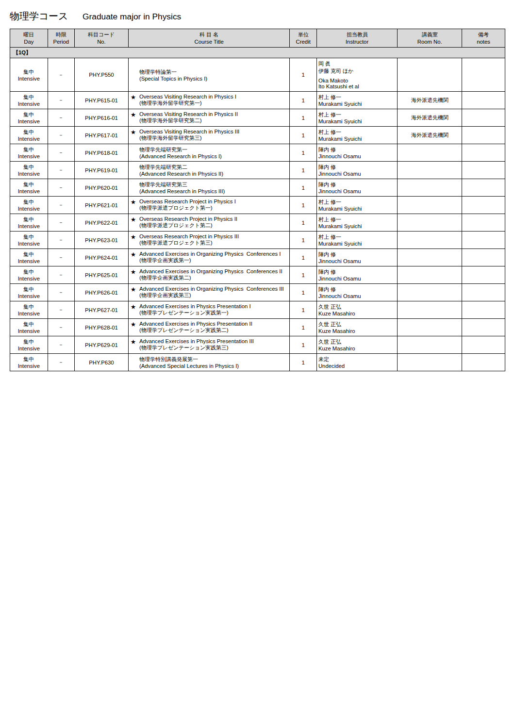物理学コースGraduate major in Physics
| 曜日 Day | 時限 Period | 科目コード No. | 科 目 名 Course Title | 単位 Credit | 担当教員 Instructor | 講義室 Room No. | 備考 notes |
| --- | --- | --- | --- | --- | --- | --- | --- |
| 【1Q】 |
| 集中 Intensive | － | PHY.P550 | 物理学特論第一 (Special Topics in Physics I) | 1 | 岡 眞 伊藤 克司 ほか Oka Makoto Ito Katsushi et al | | |
| 集中 Intensive | － | PHY.P615-01 | ★ Overseas Visiting Research in Physics I (物理学海外留学研究第一) | 1 | 村上 修一 Murakami Syuichi | 海外派遣先機関 | |
| 集中 Intensive | － | PHY.P616-01 | ★ Overseas Visiting Research in Physics II (物理学海外留学研究第二) | 1 | 村上 修一 Murakami Syuichi | 海外派遣先機関 | |
| 集中 Intensive | － | PHY.P617-01 | ★ Overseas Visiting Research in Physics III (物理学海外留学研究第三) | 1 | 村上 修一 Murakami Syuichi | 海外派遣先機関 | |
| 集中 Intensive | － | PHY.P618-01 | 物理学先端研究第一 (Advanced Research in Physics I) | 1 | 陣内 修 Jinnouchi Osamu | | |
| 集中 Intensive | － | PHY.P619-01 | 物理学先端研究第二 (Advanced Research in Physics II) | 1 | 陣内 修 Jinnouchi Osamu | | |
| 集中 Intensive | － | PHY.P620-01 | 物理学先端研究第三 (Advanced Research in Physics III) | 1 | 陣内 修 Jinnouchi Osamu | | |
| 集中 Intensive | － | PHY.P621-01 | ★ Overseas Research Project in Physics I (物理学派遣プロジェクト第一) | 1 | 村上 修一 Murakami Syuichi | | |
| 集中 Intensive | － | PHY.P622-01 | ★ Overseas Research Project in Physics II (物理学派遣プロジェクト第二) | 1 | 村上 修一 Murakami Syuichi | | |
| 集中 Intensive | － | PHY.P623-01 | ★ Overseas Research Project in Physics III (物理学派遣プロジェクト第三) | 1 | 村上 修一 Murakami Syuichi | | |
| 集中 Intensive | － | PHY.P624-01 | ★ Advanced Exercises in Organizing Physics Conferences I (物理学企画実践第一) | 1 | 陣内 修 Jinnouchi Osamu | | |
| 集中 Intensive | － | PHY.P625-01 | ★ Advanced Exercises in Organizing Physics Conferences II (物理学企画実践第二) | 1 | 陣内 修 Jinnouchi Osamu | | |
| 集中 Intensive | － | PHY.P626-01 | ★ Advanced Exercises in Organizing Physics Conferences III (物理学企画実践第三) | 1 | 陣内 修 Jinnouchi Osamu | | |
| 集中 Intensive | － | PHY.P627-01 | ★ Advanced Exercises in Physics Presentation I (物理学プレゼンテーション実践第一) | 1 | 久世 正弘 Kuze Masahiro | | |
| 集中 Intensive | － | PHY.P628-01 | ★ Advanced Exercises in Physics Presentation II (物理学プレゼンテーション実践第二) | 1 | 久世 正弘 Kuze Masahiro | | |
| 集中 Intensive | － | PHY.P629-01 | ★ Advanced Exercises in Physics Presentation III (物理学プレゼンテーション実践第三) | 1 | 久世 正弘 Kuze Masahiro | | |
| 集中 Intensive | － | PHY.P630 | 物理学特別講義発展第一 (Advanced Special Lectures in Physics I) | 1 | 未定 Undecided | | |